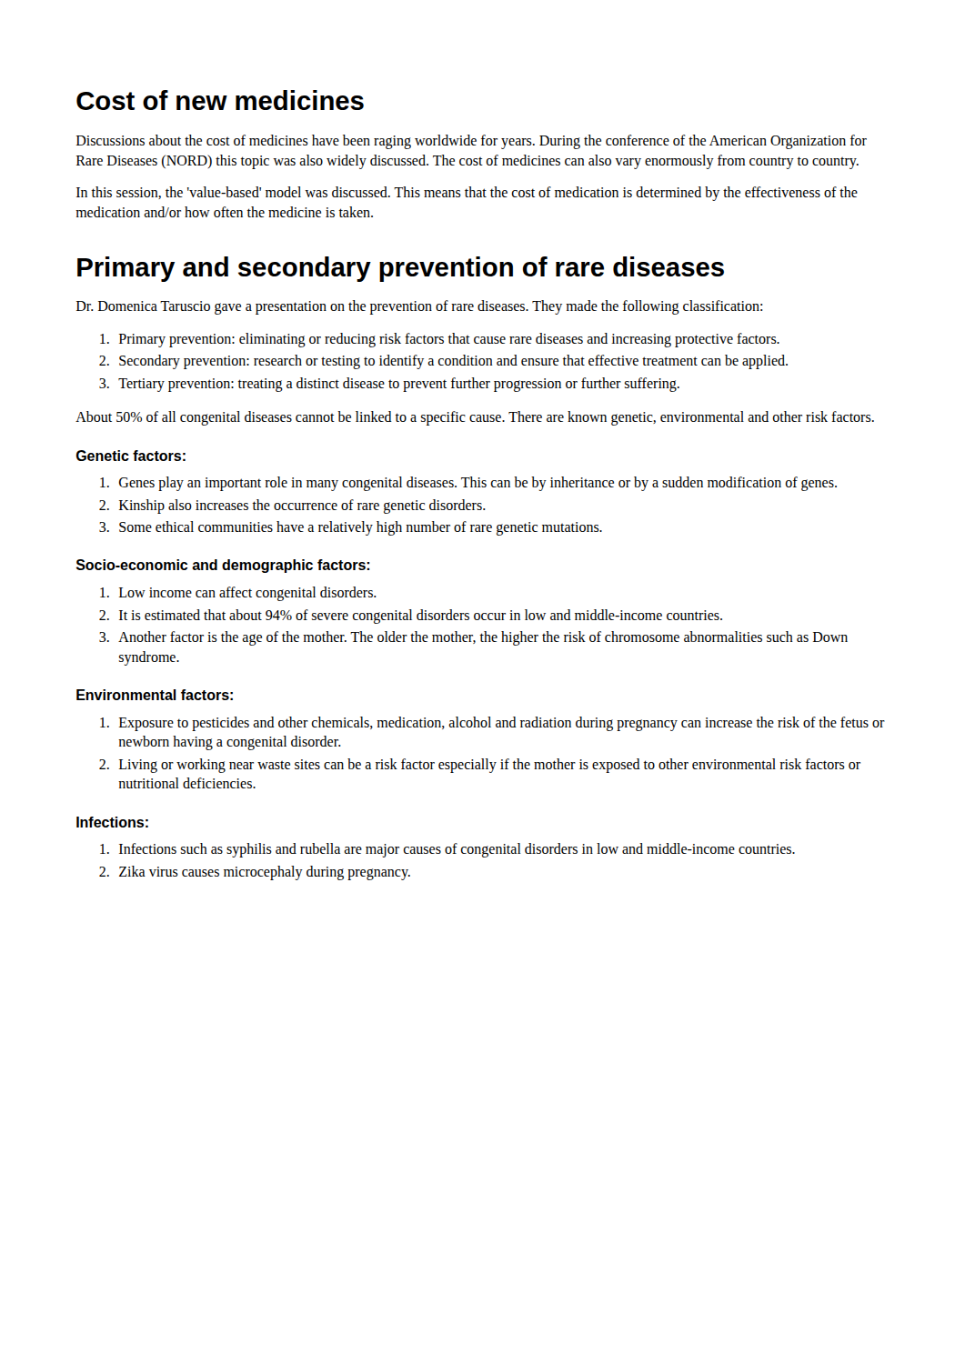Cost of new medicines
Discussions about the cost of medicines have been raging worldwide for years. During the conference of the American Organization for Rare Diseases (NORD) this topic was also widely discussed. The cost of medicines can also vary enormously from country to country.
In this session, the 'value-based' model was discussed. This means that the cost of medication is determined by the effectiveness of the medication and/or how often the medicine is taken.
Primary and secondary prevention of rare diseases
Dr. Domenica Taruscio gave a presentation on the prevention of rare diseases. They made the following classification:
Primary prevention: eliminating or reducing risk factors that cause rare diseases and increasing protective factors.
Secondary prevention: research or testing to identify a condition and ensure that effective treatment can be applied.
Tertiary prevention: treating a distinct disease to prevent further progression or further suffering.
About 50% of all congenital diseases cannot be linked to a specific cause. There are known genetic, environmental and other risk factors.
Genetic factors:
Genes play an important role in many congenital diseases. This can be by inheritance or by a sudden modification of genes.
Kinship also increases the occurrence of rare genetic disorders.
Some ethical communities have a relatively high number of rare genetic mutations.
Socio-economic and demographic factors:
Low income can affect congenital disorders.
It is estimated that about 94% of severe congenital disorders occur in low and middle-income countries.
Another factor is the age of the mother. The older the mother, the higher the risk of chromosome abnormalities such as Down syndrome.
Environmental factors:
Exposure to pesticides and other chemicals, medication, alcohol and radiation during pregnancy can increase the risk of the fetus or newborn having a congenital disorder.
Living or working near waste sites can be a risk factor especially if the mother is exposed to other environmental risk factors or nutritional deficiencies.
Infections:
Infections such as syphilis and rubella are major causes of congenital disorders in low and middle-income countries.
Zika virus causes microcephaly during pregnancy.